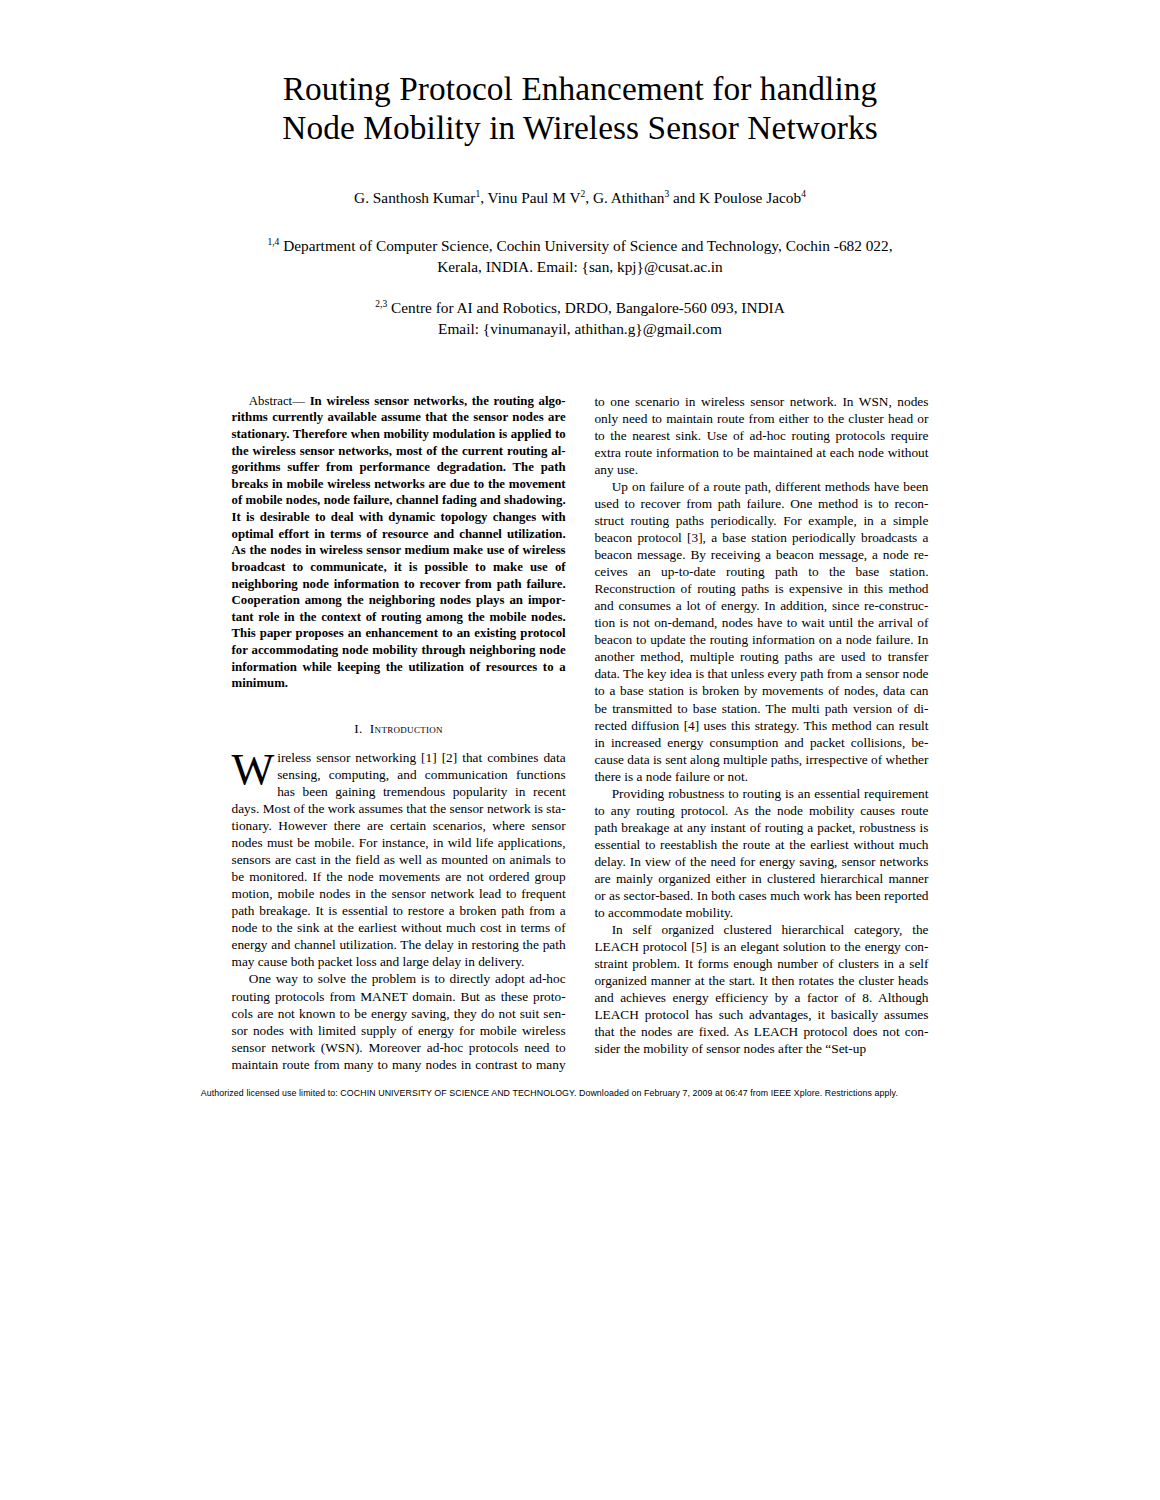Routing Protocol Enhancement for handling
Node Mobility in Wireless Sensor Networks
G. Santhosh Kumar1, Vinu Paul M V2, G. Athithan3 and K Poulose Jacob4
1,4 Department of Computer Science, Cochin University of Science and Technology, Cochin -682 022,
Kerala, INDIA. Email: {san, kpj}@cusat.ac.in
2,3 Centre for AI and Robotics, DRDO, Bangalore-560 093, INDIA
Email: {vinumanayil, athithan.g}@gmail.com
Abstract— In wireless sensor networks, the routing algorithms currently available assume that the sensor nodes are stationary. Therefore when mobility modulation is applied to the wireless sensor networks, most of the current routing algorithms suffer from performance degradation. The path breaks in mobile wireless networks are due to the movement of mobile nodes, node failure, channel fading and shadowing. It is desirable to deal with dynamic topology changes with optimal effort in terms of resource and channel utilization. As the nodes in wireless sensor medium make use of wireless broadcast to communicate, it is possible to make use of neighboring node information to recover from path failure. Cooperation among the neighboring nodes plays an important role in the context of routing among the mobile nodes. This paper proposes an enhancement to an existing protocol for accommodating node mobility through neighboring node information while keeping the utilization of resources to a minimum.
I. Introduction
Wireless sensor networking [1] [2] that combines data sensing, computing, and communication functions has been gaining tremendous popularity in recent days. Most of the work assumes that the sensor network is stationary. However there are certain scenarios, where sensor nodes must be mobile. For instance, in wild life applications, sensors are cast in the field as well as mounted on animals to be monitored. If the node movements are not ordered group motion, mobile nodes in the sensor network lead to frequent path breakage. It is essential to restore a broken path from a node to the sink at the earliest without much cost in terms of energy and channel utilization. The delay in restoring the path may cause both packet loss and large delay in delivery.
One way to solve the problem is to directly adopt ad-hoc routing protocols from MANET domain. But as these protocols are not known to be energy saving, they do not suit sensor nodes with limited supply of energy for mobile wireless sensor network (WSN). Moreover ad-hoc protocols need to maintain route from many to many nodes in contrast to many to one scenario in wireless sensor network. In WSN, nodes only need to maintain route from either to the cluster head or to the nearest sink. Use of ad-hoc routing protocols require extra route information to be maintained at each node without any use.
Up on failure of a route path, different methods have been used to recover from path failure. One method is to reconstruct routing paths periodically. For example, in a simple beacon protocol [3], a base station periodically broadcasts a beacon message. By receiving a beacon message, a node receives an up-to-date routing path to the base station. Reconstruction of routing paths is expensive in this method and consumes a lot of energy. In addition, since re-construction is not on-demand, nodes have to wait until the arrival of beacon to update the routing information on a node failure. In another method, multiple routing paths are used to transfer data. The key idea is that unless every path from a sensor node to a base station is broken by movements of nodes, data can be transmitted to base station. The multi path version of directed diffusion [4] uses this strategy. This method can result in increased energy consumption and packet collisions, because data is sent along multiple paths, irrespective of whether there is a node failure or not.
Providing robustness to routing is an essential requirement to any routing protocol. As the node mobility causes route path breakage at any instant of routing a packet, robustness is essential to reestablish the route at the earliest without much delay. In view of the need for energy saving, sensor networks are mainly organized either in clustered hierarchical manner or as sector-based. In both cases much work has been reported to accommodate mobility.
In self organized clustered hierarchical category, the LEACH protocol [5] is an elegant solution to the energy constraint problem. It forms enough number of clusters in a self organized manner at the start. It then rotates the cluster heads and achieves energy efficiency by a factor of 8. Although LEACH protocol has such advantages, it basically assumes that the nodes are fixed. As LEACH protocol does not consider the mobility of sensor nodes after the “Set-up
Authorized licensed use limited to: COCHIN UNIVERSITY OF SCIENCE AND TECHNOLOGY. Downloaded on February 7, 2009 at 06:47 from IEEE Xplore. Restrictions apply.